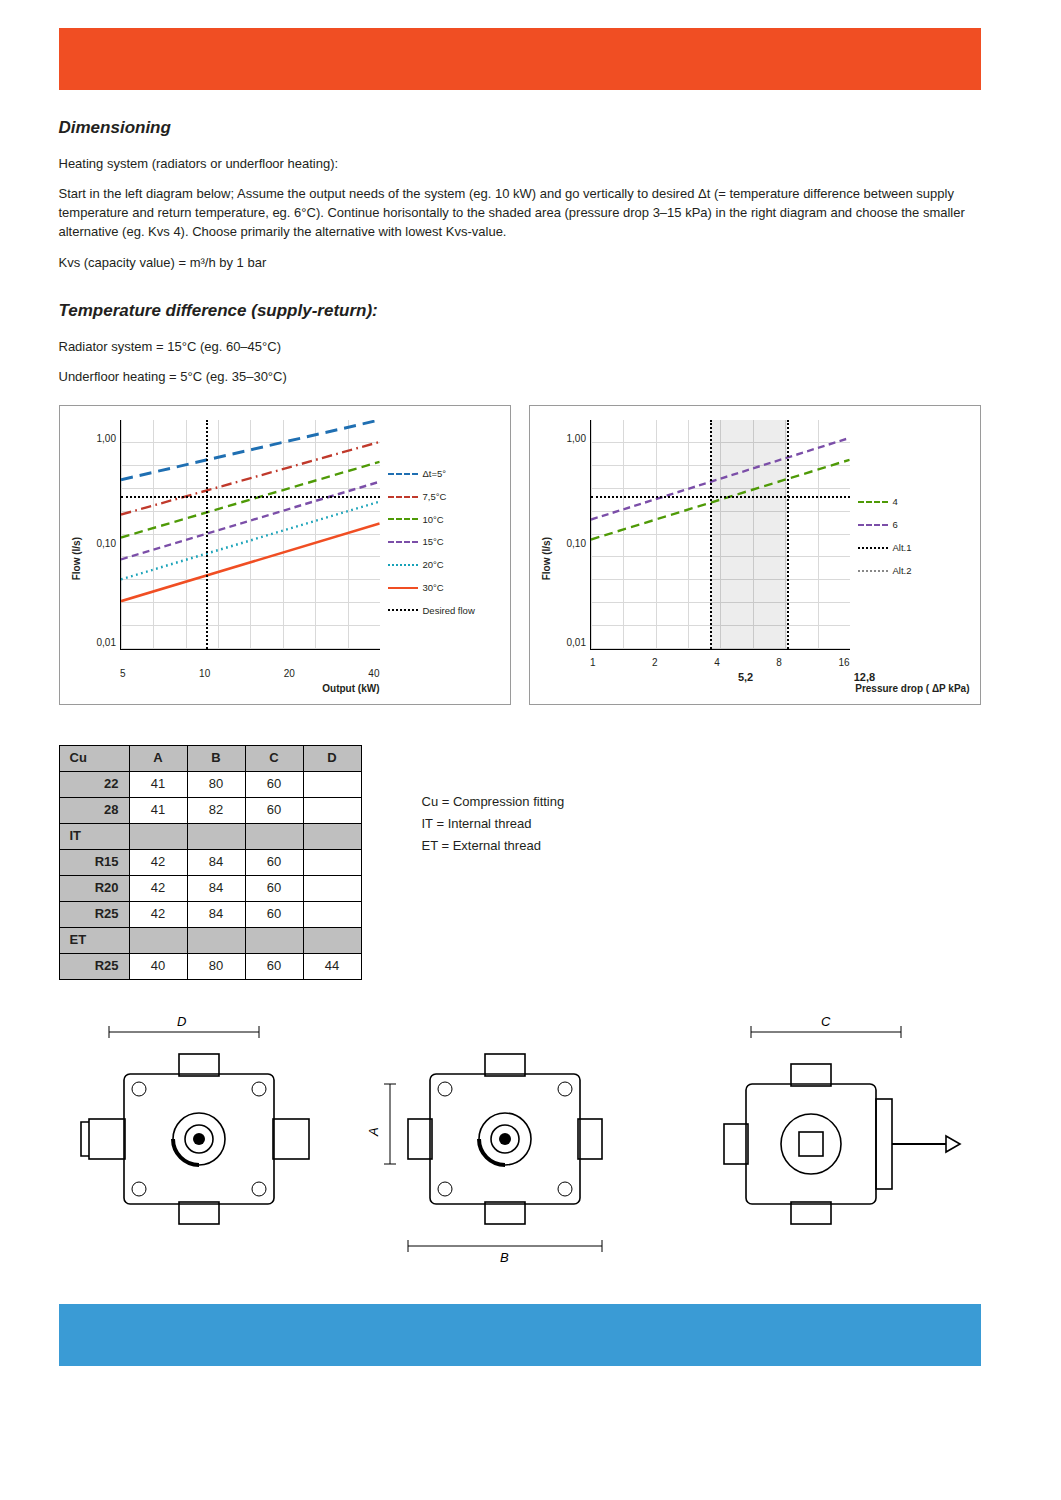Dimensioning
Heating system (radiators or underfloor heating):
Start in the left diagram below; Assume the output needs of the system (eg. 10 kW) and go vertically to desired Δt (= temperature difference between supply temperature and return temperature, eg. 6°C). Continue horisontally to the shaded area (pressure drop 3–15 kPa) in the right diagram and choose the smaller alternative (eg. Kvs 4). Choose primarily the alternative with lowest Kvs-value.
Kvs (capacity value) = m³/h by 1 bar
Temperature difference (supply-return):
Radiator system = 15°C (eg. 60–45°C)
Underfloor heating = 5°C (eg. 35–30°C)
Flow (l/s)
1,00 0,10 0,01
Δt=5°
7,5°C
10°C
15°C
20°C
30°C
Desired flow
5102040
Output (kW)
Flow (l/s)
1,00 0,10 0,01
4
6
Alt.1
Alt.2
124816
5,2 12,8 Pressure drop ( ΔP kPa)
| Cu | A | B | C | D |
| --- | --- | --- | --- | --- |
| 22 | 41 | 80 | 60 | |
| 28 | 41 | 82 | 60 | |
| IT | | | | |
| R15 | 42 | 84 | 60 | |
| R20 | 42 | 84 | 60 | |
| R25 | 42 | 84 | 60 | |
| ET | | | | |
| R25 | 40 | 80 | 60 | 44 |
Cu = Compression fitting
IT = Internal thread
ET = External thread
D
A B
C